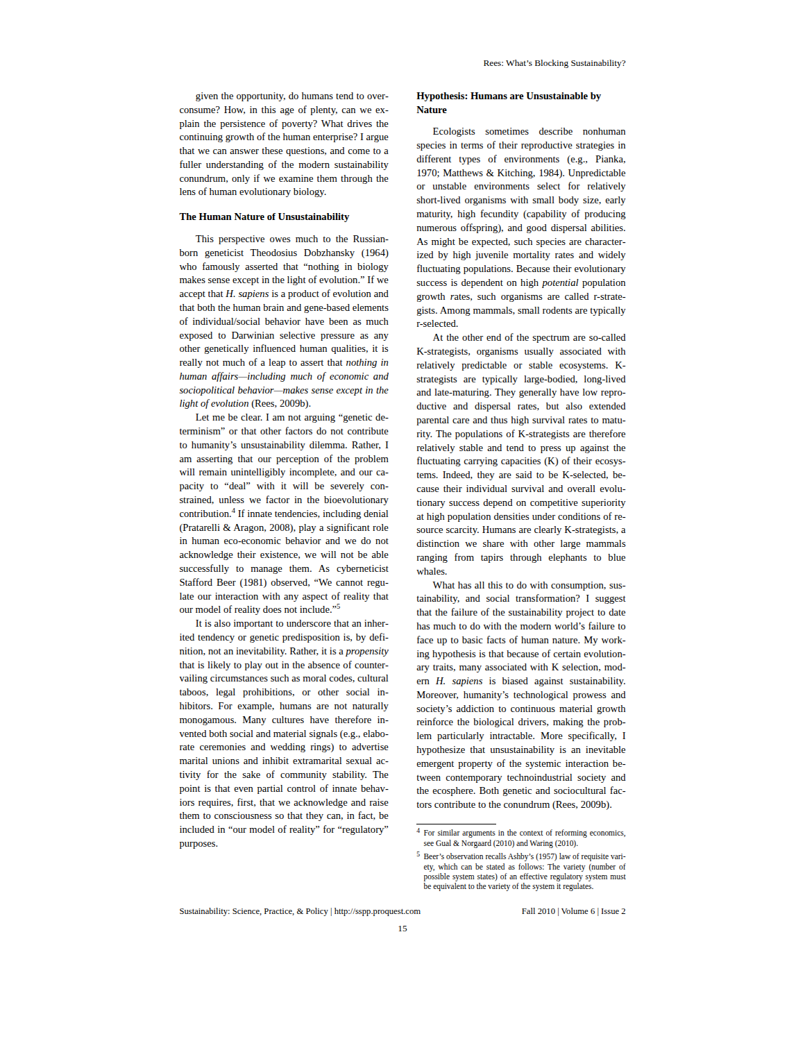Rees: What’s Blocking Sustainability?
given the opportunity, do humans tend to overconsume? How, in this age of plenty, can we explain the persistence of poverty? What drives the continuing growth of the human enterprise? I argue that we can answer these questions, and come to a fuller understanding of the modern sustainability conundrum, only if we examine them through the lens of human evolutionary biology.
The Human Nature of Unsustainability
This perspective owes much to the Russian-born geneticist Theodosius Dobzhansky (1964) who famously asserted that “nothing in biology makes sense except in the light of evolution.” If we accept that H. sapiens is a product of evolution and that both the human brain and gene-based elements of individual/social behavior have been as much exposed to Darwinian selective pressure as any other genetically influenced human qualities, it is really not much of a leap to assert that nothing in human affairs—including much of economic and sociopolitical behavior—makes sense except in the light of evolution (Rees, 2009b).
Let me be clear. I am not arguing “genetic determinism” or that other factors do not contribute to humanity’s unsustainability dilemma. Rather, I am asserting that our perception of the problem will remain unintelligibly incomplete, and our capacity to “deal” with it will be severely constrained, unless we factor in the bioevolutionary contribution.4 If innate tendencies, including denial (Pratarelli & Aragon, 2008), play a significant role in human eco-economic behavior and we do not acknowledge their existence, we will not be able successfully to manage them. As cyberneticist Stafford Beer (1981) observed, “We cannot regulate our interaction with any aspect of reality that our model of reality does not include.”5
It is also important to underscore that an inherited tendency or genetic predisposition is, by definition, not an inevitability. Rather, it is a propensity that is likely to play out in the absence of countervailing circumstances such as moral codes, cultural taboos, legal prohibitions, or other social inhibitors. For example, humans are not naturally monogamous. Many cultures have therefore invented both social and material signals (e.g., elaborate ceremonies and wedding rings) to advertise marital unions and inhibit extramarital sexual activity for the sake of community stability. The point is that even partial control of innate behaviors requires, first, that we acknowledge and raise them to consciousness so that they can, in fact, be included in “our model of reality” for “regulatory” purposes.
Hypothesis: Humans are Unsustainable by Nature
Ecologists sometimes describe nonhuman species in terms of their reproductive strategies in different types of environments (e.g., Pianka, 1970; Matthews & Kitching, 1984). Unpredictable or unstable environments select for relatively short-lived organisms with small body size, early maturity, high fecundity (capability of producing numerous offspring), and good dispersal abilities. As might be expected, such species are characterized by high juvenile mortality rates and widely fluctuating populations. Because their evolutionary success is dependent on high potential population growth rates, such organisms are called r-strategists. Among mammals, small rodents are typically r-selected.
At the other end of the spectrum are so-called K-strategists, organisms usually associated with relatively predictable or stable ecosystems. K-strategists are typically large-bodied, long-lived and late-maturing. They generally have low reproductive and dispersal rates, but also extended parental care and thus high survival rates to maturity. The populations of K-strategists are therefore relatively stable and tend to press up against the fluctuating carrying capacities (K) of their ecosystems. Indeed, they are said to be K-selected, because their individual survival and overall evolutionary success depend on competitive superiority at high population densities under conditions of resource scarcity. Humans are clearly K-strategists, a distinction we share with other large mammals ranging from tapirs through elephants to blue whales.
What has all this to do with consumption, sustainability, and social transformation? I suggest that the failure of the sustainability project to date has much to do with the modern world’s failure to face up to basic facts of human nature. My working hypothesis is that because of certain evolutionary traits, many associated with K selection, modern H. sapiens is biased against sustainability. Moreover, humanity’s technological prowess and society’s addiction to continuous material growth reinforce the biological drivers, making the problem particularly intractable. More specifically, I hypothesize that unsustainability is an inevitable emergent property of the systemic interaction between contemporary technoindustrial society and the ecosphere. Both genetic and sociocultural factors contribute to the conundrum (Rees, 2009b).
4 For similar arguments in the context of reforming economics, see Gual & Norgaard (2010) and Waring (2010).
5 Beer’s observation recalls Ashby’s (1957) law of requisite variety, which can be stated as follows: The variety (number of possible system states) of an effective regulatory system must be equivalent to the variety of the system it regulates.
Sustainability: Science, Practice, & Policy | http://sspp.proquest.com
Fall 2010 | Volume 6 | Issue 2
15